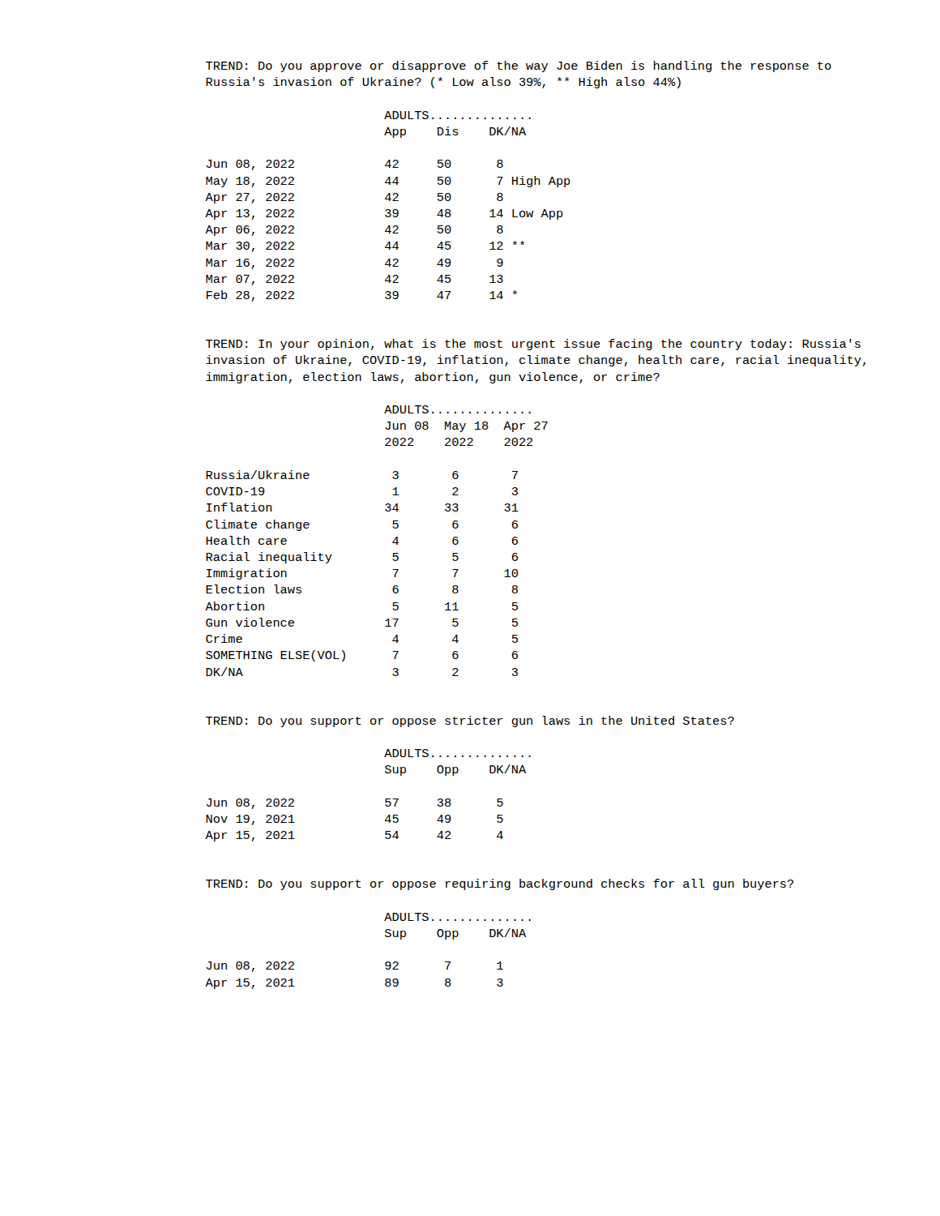TREND: Do you approve or disapprove of the way Joe Biden is handling the response to
Russia's invasion of Ukraine? (* Low also 39%, ** High also 44%)

                        ADULTS..............
                        App    Dis    DK/NA

Jun 08, 2022            42     50      8
May 18, 2022            44     50      7 High App
Apr 27, 2022            42     50      8
Apr 13, 2022            39     48     14 Low App
Apr 06, 2022            42     50      8
Mar 30, 2022            44     45     12 **
Mar 16, 2022            42     49      9
Mar 07, 2022            42     45     13
Feb 28, 2022            39     47     14 *
TREND: In your opinion, what is the most urgent issue facing the country today: Russia's
invasion of Ukraine, COVID-19, inflation, climate change, health care, racial inequality,
immigration, election laws, abortion, gun violence, or crime?

                        ADULTS..............
                        Jun 08  May 18  Apr 27
                        2022    2022    2022

Russia/Ukraine           3       6       7
COVID-19                 1       2       3
Inflation               34      33      31
Climate change           5       6       6
Health care              4       6       6
Racial inequality        5       5       6
Immigration              7       7      10
Election laws            6       8       8
Abortion                 5      11       5
Gun violence            17       5       5
Crime                    4       4       5
SOMETHING ELSE(VOL)      7       6       6
DK/NA                    3       2       3
TREND: Do you support or oppose stricter gun laws in the United States?

                        ADULTS..............
                        Sup    Opp    DK/NA

Jun 08, 2022            57     38      5
Nov 19, 2021            45     49      5
Apr 15, 2021            54     42      4
TREND: Do you support or oppose requiring background checks for all gun buyers?

                        ADULTS..............
                        Sup    Opp    DK/NA

Jun 08, 2022            92      7      1
Apr 15, 2021            89      8      3